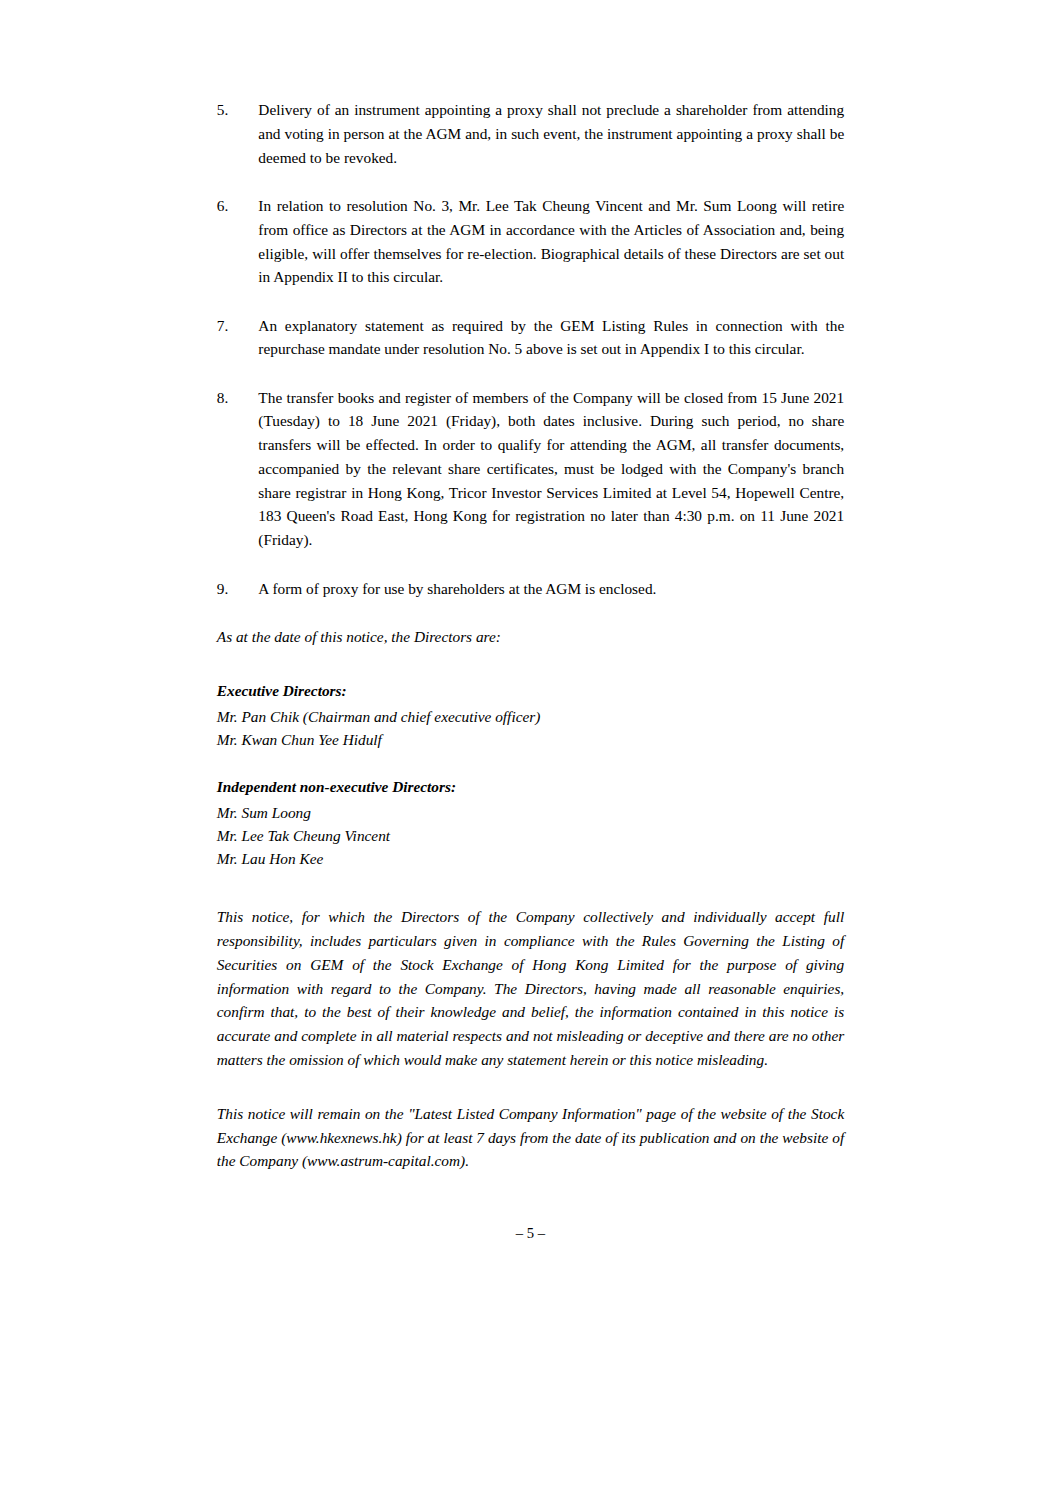5. Delivery of an instrument appointing a proxy shall not preclude a shareholder from attending and voting in person at the AGM and, in such event, the instrument appointing a proxy shall be deemed to be revoked.
6. In relation to resolution No. 3, Mr. Lee Tak Cheung Vincent and Mr. Sum Loong will retire from office as Directors at the AGM in accordance with the Articles of Association and, being eligible, will offer themselves for re-election. Biographical details of these Directors are set out in Appendix II to this circular.
7. An explanatory statement as required by the GEM Listing Rules in connection with the repurchase mandate under resolution No. 5 above is set out in Appendix I to this circular.
8. The transfer books and register of members of the Company will be closed from 15 June 2021 (Tuesday) to 18 June 2021 (Friday), both dates inclusive. During such period, no share transfers will be effected. In order to qualify for attending the AGM, all transfer documents, accompanied by the relevant share certificates, must be lodged with the Company's branch share registrar in Hong Kong, Tricor Investor Services Limited at Level 54, Hopewell Centre, 183 Queen's Road East, Hong Kong for registration no later than 4:30 p.m. on 11 June 2021 (Friday).
9. A form of proxy for use by shareholders at the AGM is enclosed.
As at the date of this notice, the Directors are:
Executive Directors:
Mr. Pan Chik (Chairman and chief executive officer)
Mr. Kwan Chun Yee Hidulf
Independent non-executive Directors:
Mr. Sum Loong
Mr. Lee Tak Cheung Vincent
Mr. Lau Hon Kee
This notice, for which the Directors of the Company collectively and individually accept full responsibility, includes particulars given in compliance with the Rules Governing the Listing of Securities on GEM of the Stock Exchange of Hong Kong Limited for the purpose of giving information with regard to the Company. The Directors, having made all reasonable enquiries, confirm that, to the best of their knowledge and belief, the information contained in this notice is accurate and complete in all material respects and not misleading or deceptive and there are no other matters the omission of which would make any statement herein or this notice misleading.
This notice will remain on the "Latest Listed Company Information" page of the website of the Stock Exchange (www.hkexnews.hk) for at least 7 days from the date of its publication and on the website of the Company (www.astrum-capital.com).
– 5 –